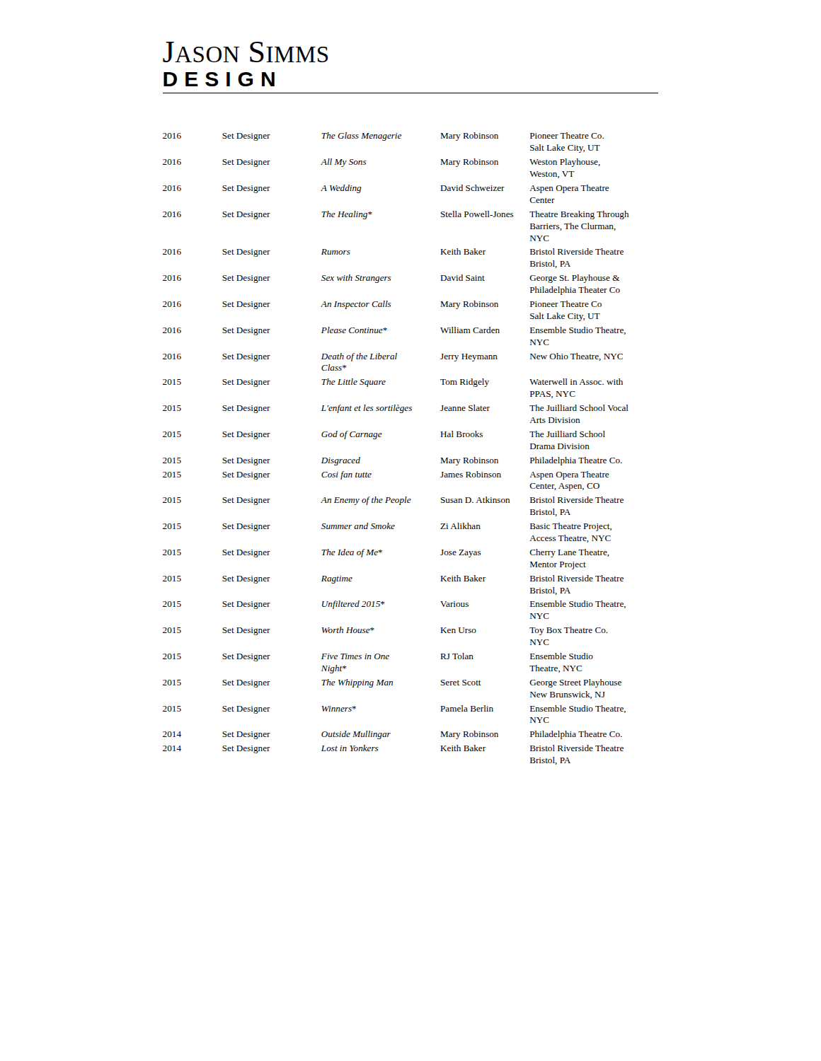JASON SIMMS
DESIGN
| 2016 | Set Designer | The Glass Menagerie | Mary Robinson | Pioneer Theatre Co. Salt Lake City, UT |
| 2016 | Set Designer | All My Sons | Mary Robinson | Weston Playhouse, Weston, VT |
| 2016 | Set Designer | A Wedding | David Schweizer | Aspen Opera Theatre Center |
| 2016 | Set Designer | The Healing * | Stella Powell-Jones | Theatre Breaking Through Barriers, The Clurman, NYC |
| 2016 | Set Designer | Rumors | Keith Baker | Bristol Riverside Theatre Bristol, PA |
| 2016 | Set Designer | Sex with Strangers | David Saint | George St. Playhouse & Philadelphia Theater Co |
| 2016 | Set Designer | An Inspector Calls | Mary Robinson | Pioneer Theatre Co Salt Lake City, UT |
| 2016 | Set Designer | Please Continue * | William Carden | Ensemble Studio Theatre, NYC |
| 2016 | Set Designer | Death of the Liberal Class * | Jerry Heymann | New Ohio Theatre, NYC |
| 2015 | Set Designer | The Little Square | Tom Ridgely | Waterwell in Assoc. with PPAS, NYC |
| 2015 | Set Designer | L'enfant et les sortilèges | Jeanne Slater | The Juilliard School Vocal Arts Division |
| 2015 | Set Designer | God of Carnage | Hal Brooks | The Juilliard School Drama Division |
| 2015 | Set Designer | Disgraced | Mary Robinson | Philadelphia Theatre Co. |
| 2015 | Set Designer | Cosi fan tutte | James Robinson | Aspen Opera Theatre Center, Aspen, CO |
| 2015 | Set Designer | An Enemy of the People | Susan D. Atkinson | Bristol Riverside Theatre Bristol, PA |
| 2015 | Set Designer | Summer and Smoke | Zi Alikhan | Basic Theatre Project, Access Theatre, NYC |
| 2015 | Set Designer | The Idea of Me * | Jose Zayas | Cherry Lane Theatre, Mentor Project |
| 2015 | Set Designer | Ragtime | Keith Baker | Bristol Riverside Theatre Bristol, PA |
| 2015 | Set Designer | Unfiltered 2015 * | Various | Ensemble Studio Theatre, NYC |
| 2015 | Set Designer | Worth House * | Ken Urso | Toy Box Theatre Co. NYC |
| 2015 | Set Designer | Five Times in One Night * | RJ Tolan | Ensemble Studio Theatre, NYC |
| 2015 | Set Designer | The Whipping Man | Seret Scott | George Street Playhouse New Brunswick, NJ |
| 2015 | Set Designer | Winners * | Pamela Berlin | Ensemble Studio Theatre, NYC |
| 2014 | Set Designer | Outside Mullingar | Mary Robinson | Philadelphia Theatre Co. |
| 2014 | Set Designer | Lost in Yonkers | Keith Baker | Bristol Riverside Theatre Bristol, PA |